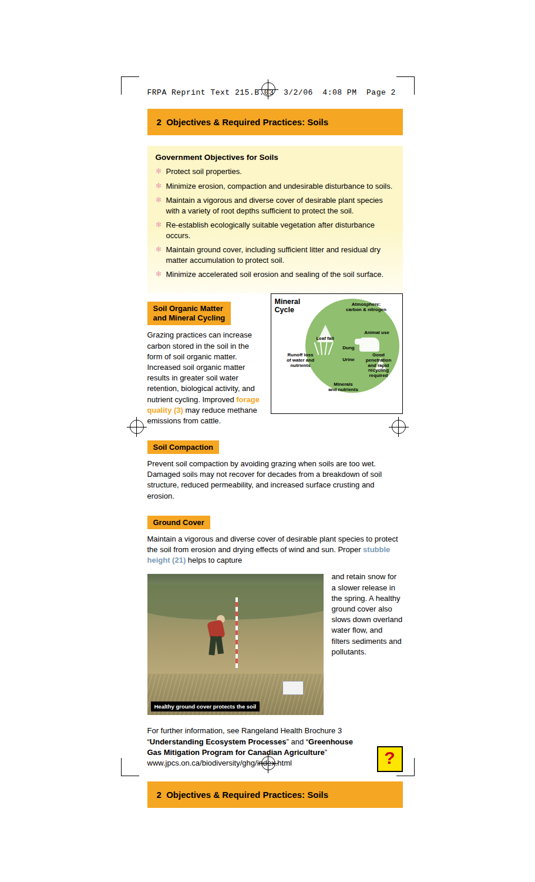FRPA Reprint Text 215.B.03 3/2/06 4:08 PM Page 2
2 Objectives & Required Practices: Soils
Government Objectives for Soils
Protect soil properties.
Minimize erosion, compaction and undesirable disturbance to soils.
Maintain a vigorous and diverse cover of desirable plant species with a variety of root depths sufficient to protect the soil.
Re-establish ecologically suitable vegetation after disturbance occurs.
Maintain ground cover, including sufficient litter and residual dry matter accumulation to protect soil.
Minimize accelerated soil erosion and sealing of the soil surface.
Mineral
Cycle
Atmosphere:
carbon & nitrogen
Animal use
Leaf fall
Dung
Runoff loss
of water and
nutrients
Urine
Good
penetration
and rapid
recycling
required
Minerals
and nutrients
Soil Organic Matter
and Mineral Cycling
Grazing practices can increase carbon stored in the soil in the form of soil organic matter. Increased soil organic matter results in greater soil water retention, biological activity, and nutrient cycling. Improved forage quality (3) may reduce methane emissions from cattle.
Soil Compaction
Prevent soil compaction by avoiding grazing when soils are too wet. Damaged soils may not recover for decades from a breakdown of soil structure, reduced permeability, and increased surface crusting and erosion.
Ground Cover
Maintain a vigorous and diverse cover of desirable plant species to protect the soil from erosion and drying effects of wind and sun. Proper stubble height (21) helps to capture
Healthy ground cover protects the soil
and retain snow for a slower release in the spring. A healthy ground cover also slows down overland water flow, and filters sediments and pollutants.
For further information, see Rangeland Health Brochure 3 “Understanding Ecosystem Processes” and “Greenhouse Gas Mitigation Program for Canadian Agriculture” www.jpcs.on.ca/biodiversity/ghg/index.html
?
2 Objectives & Required Practices: Soils